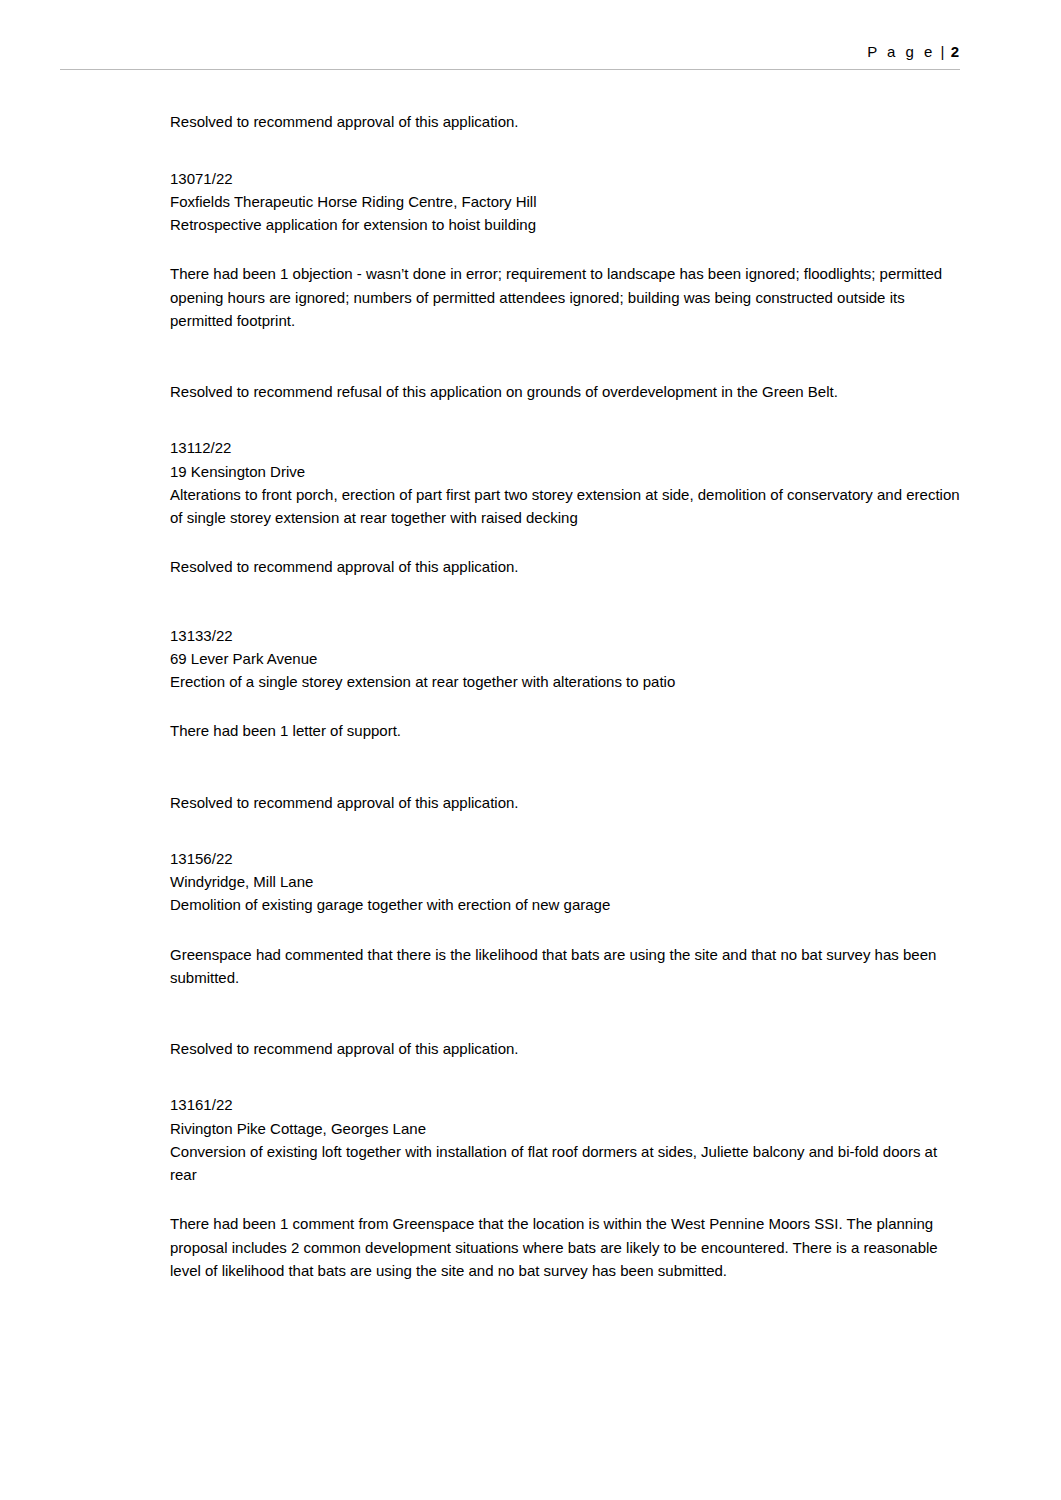P a g e | 2
Resolved to recommend approval of this application.
13071/22
Foxfields Therapeutic Horse Riding Centre, Factory Hill
Retrospective application for extension to hoist building
There had been 1 objection - wasn’t done in error; requirement to landscape has been ignored; floodlights; permitted opening hours are ignored; numbers of permitted attendees ignored; building was being constructed outside its permitted footprint.
Resolved to recommend refusal of this application on grounds of overdevelopment in the Green Belt.
13112/22
19 Kensington Drive
Alterations to front porch, erection of part first part two storey extension at side, demolition of conservatory and erection of single storey extension at rear together with raised decking
Resolved to recommend approval of this application.
13133/22
69 Lever Park Avenue
Erection of a single storey extension at rear together with alterations to patio
There had been 1 letter of support.
Resolved to recommend approval of this application.
13156/22
Windyridge, Mill Lane
Demolition of existing garage together with erection of new garage
Greenspace had commented that there is the likelihood that bats are using the site and that no bat survey has been submitted.
Resolved to recommend approval of this application.
13161/22
Rivington Pike Cottage, Georges Lane
Conversion of existing loft together with installation of flat roof dormers at sides, Juliette balcony and bi-fold doors at rear
There had been 1 comment from Greenspace that the location is within the West Pennine Moors SSI. The planning proposal includes 2 common development situations where bats are likely to be encountered. There is a reasonable level of likelihood that bats are using the site and no bat survey has been submitted.